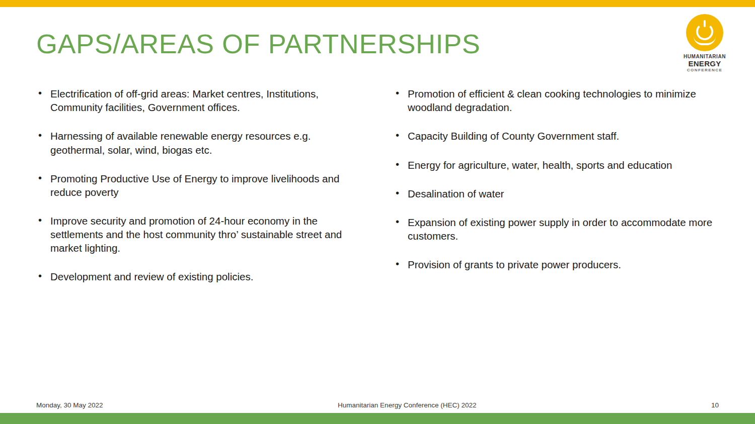HUMANITARIAN ENERGY CONFERENCE
GAPS/AREAS OF PARTNERSHIPS
Electrification of off-grid areas: Market centres, Institutions, Community facilities, Government offices.
Harnessing of available renewable energy resources e.g. geothermal, solar, wind, biogas etc.
Promoting Productive Use of Energy to improve livelihoods and reduce poverty
Improve security and promotion of 24-hour economy in the settlements and the host community thro’ sustainable street and market lighting.
Development and review of existing policies.
Promotion of efficient & clean cooking technologies to minimize woodland degradation.
Capacity Building of County Government staff.
Energy for agriculture, water, health, sports and education
Desalination of water
Expansion of existing power supply in order to accommodate more customers.
Provision of grants to private power producers.
Monday, 30 May 2022
Humanitarian Energy Conference (HEC) 2022
10